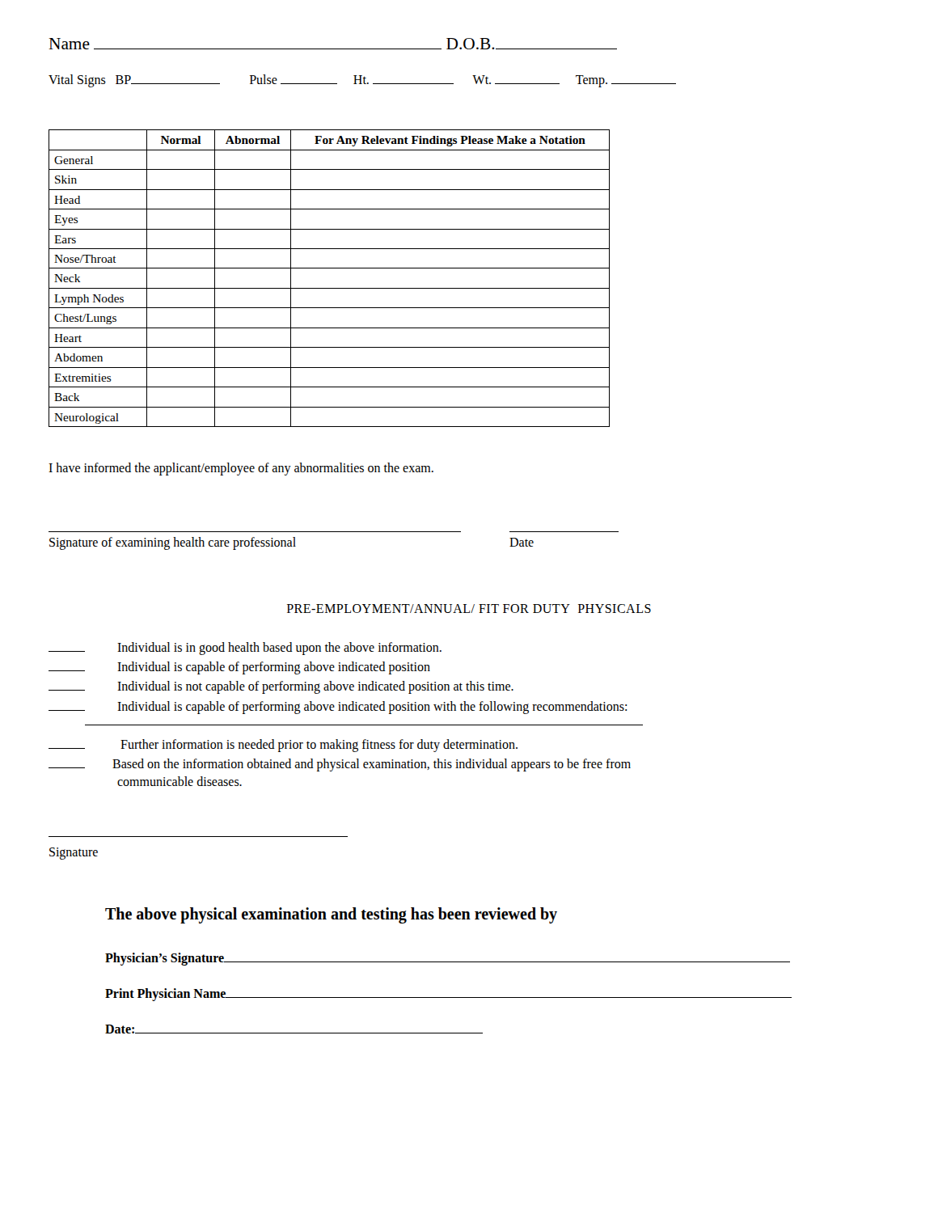Name D.O.B.
Vital Signs BP Pulse Ht. Wt. Temp.
| | Normal | Abnormal | For Any Relevant Findings Please Make a Notation |
| --- | --- | --- | --- |
| General | | | |
| Skin | | | |
| Head | | | |
| Eyes | | | |
| Ears | | | |
| Nose/Throat | | | |
| Neck | | | |
| Lymph Nodes | | | |
| Chest/Lungs | | | |
| Heart | | | |
| Abdomen | | | |
| Extremities | | | |
| Back | | | |
| Neurological | | | |
I have informed the applicant/employee of any abnormalities on the exam.
Signature of examining health care professional Date
PRE-EMPLOYMENT/ANNUAL/ FIT FOR DUTY PHYSICALS
Individual is in good health based upon the above information.
Individual is capable of performing above indicated position
Individual is not capable of performing above indicated position at this time.
Individual is capable of performing above indicated position with the following recommendations:
Further information is needed prior to making fitness for duty determination.
Based on the information obtained and physical examination, this individual appears to be free from
communicable diseases.
Signature
The above physical examination and testing has been reviewed by
Physician’s Signature
Print Physician Name
Date: